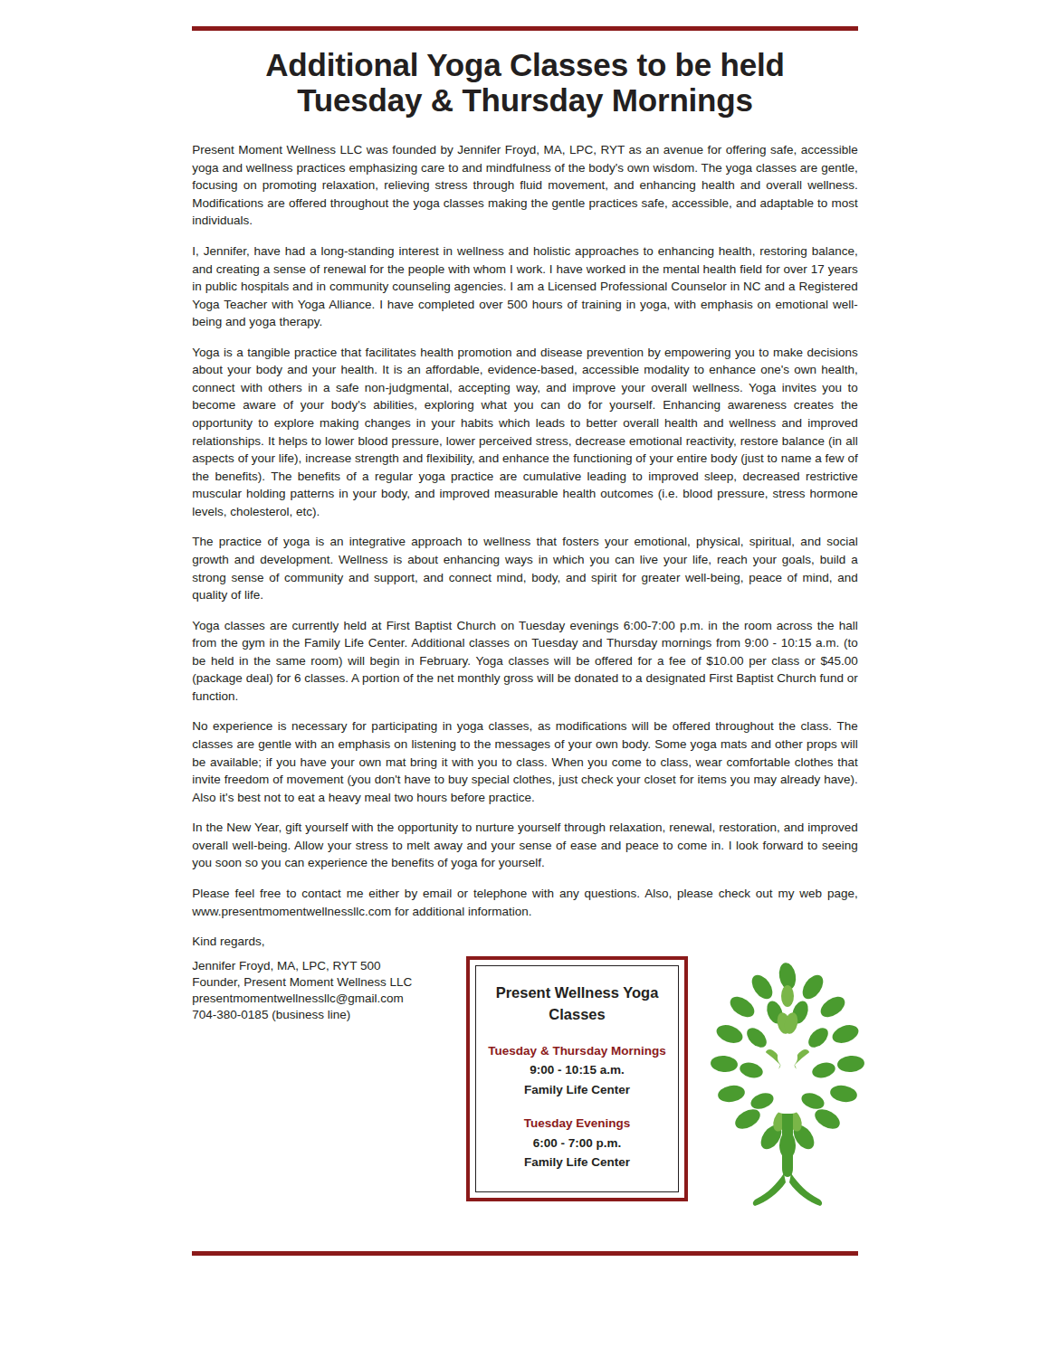Additional Yoga Classes to be held
Tuesday & Thursday Mornings
Present Moment Wellness LLC was founded by Jennifer Froyd, MA, LPC, RYT as an avenue for offering safe, accessible yoga and wellness practices emphasizing care to and mindfulness of the body's own wisdom. The yoga classes are gentle, focusing on promoting relaxation, relieving stress through fluid movement, and enhancing health and overall wellness. Modifications are offered throughout the yoga classes making the gentle practices safe, accessible, and adaptable to most individuals.
I, Jennifer, have had a long-standing interest in wellness and holistic approaches to enhancing health, restoring balance, and creating a sense of renewal for the people with whom I work. I have worked in the mental health field for over 17 years in public hospitals and in community counseling agencies. I am a Licensed Professional Counselor in NC and a Registered Yoga Teacher with Yoga Alliance. I have completed over 500 hours of training in yoga, with emphasis on emotional well-being and yoga therapy.
Yoga is a tangible practice that facilitates health promotion and disease prevention by empowering you to make decisions about your body and your health. It is an affordable, evidence-based, accessible modality to enhance one's own health, connect with others in a safe non-judgmental, accepting way, and improve your overall wellness. Yoga invites you to become aware of your body's abilities, exploring what you can do for yourself. Enhancing awareness creates the opportunity to explore making changes in your habits which leads to better overall health and wellness and improved relationships. It helps to lower blood pressure, lower perceived stress, decrease emotional reactivity, restore balance (in all aspects of your life), increase strength and flexibility, and enhance the functioning of your entire body (just to name a few of the benefits). The benefits of a regular yoga practice are cumulative leading to improved sleep, decreased restrictive muscular holding patterns in your body, and improved measurable health outcomes (i.e. blood pressure, stress hormone levels, cholesterol, etc).
The practice of yoga is an integrative approach to wellness that fosters your emotional, physical, spiritual, and social growth and development. Wellness is about enhancing ways in which you can live your life, reach your goals, build a strong sense of community and support, and connect mind, body, and spirit for greater well-being, peace of mind, and quality of life.
Yoga classes are currently held at First Baptist Church on Tuesday evenings 6:00-7:00 p.m. in the room across the hall from the gym in the Family Life Center. Additional classes on Tuesday and Thursday mornings from 9:00 - 10:15 a.m. (to be held in the same room) will begin in February. Yoga classes will be offered for a fee of $10.00 per class or $45.00 (package deal) for 6 classes. A portion of the net monthly gross will be donated to a designated First Baptist Church fund or function.
No experience is necessary for participating in yoga classes, as modifications will be offered throughout the class. The classes are gentle with an emphasis on listening to the messages of your own body. Some yoga mats and other props will be available; if you have your own mat bring it with you to class. When you come to class, wear comfortable clothes that invite freedom of movement (you don't have to buy special clothes, just check your closet for items you may already have). Also it's best not to eat a heavy meal two hours before practice.
In the New Year, gift yourself with the opportunity to nurture yourself through relaxation, renewal, restoration, and improved overall well-being. Allow your stress to melt away and your sense of ease and peace to come in. I look forward to seeing you soon so you can experience the benefits of yoga for yourself.
Please feel free to contact me either by email or telephone with any questions. Also, please check out my web page, www.presentmomentwellnessllc.com for additional information.
Kind regards,
Jennifer Froyd, MA, LPC, RYT 500
Founder, Present Moment Wellness LLC
presentmomentwellnessllc@gmail.com
704-380-0185 (business line)
Present Wellness Yoga Classes
Tuesday & Thursday Mornings
9:00 - 10:15 a.m.
Family Life Center
Tuesday Evenings
6:00 - 7:00 p.m.
Family Life Center